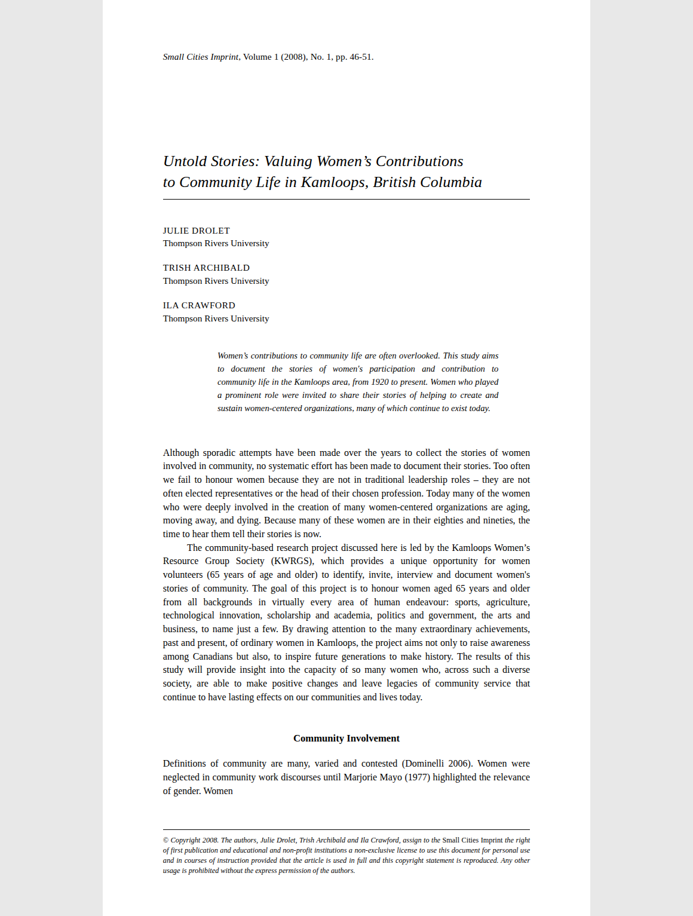Small Cities Imprint, Volume 1 (2008), No. 1, pp. 46-51.
Untold Stories: Valuing Women’s Contributions
to Community Life in Kamloops, British Columbia
JULIE DROLET
Thompson Rivers University
TRISH ARCHIBALD
Thompson Rivers University
ILA CRAWFORD
Thompson Rivers University
Women’s contributions to community life are often overlooked. This study aims to document the stories of women's participation and contribution to community life in the Kamloops area, from 1920 to present. Women who played a prominent role were invited to share their stories of helping to create and sustain women-centered organizations, many of which continue to exist today.
Although sporadic attempts have been made over the years to collect the stories of women involved in community, no systematic effort has been made to document their stories. Too often we fail to honour women because they are not in traditional leadership roles – they are not often elected representatives or the head of their chosen profession. Today many of the women who were deeply involved in the creation of many women-centered organizations are aging, moving away, and dying. Because many of these women are in their eighties and nineties, the time to hear them tell their stories is now.
The community-based research project discussed here is led by the Kamloops Women’s Resource Group Society (KWRGS), which provides a unique opportunity for women volunteers (65 years of age and older) to identify, invite, interview and document women's stories of community. The goal of this project is to honour women aged 65 years and older from all backgrounds in virtually every area of human endeavour: sports, agriculture, technological innovation, scholarship and academia, politics and government, the arts and business, to name just a few. By drawing attention to the many extraordinary achievements, past and present, of ordinary women in Kamloops, the project aims not only to raise awareness among Canadians but also, to inspire future generations to make history. The results of this study will provide insight into the capacity of so many women who, across such a diverse society, are able to make positive changes and leave legacies of community service that continue to have lasting effects on our communities and lives today.
Community Involvement
Definitions of community are many, varied and contested (Dominelli 2006). Women were neglected in community work discourses until Marjorie Mayo (1977) highlighted the relevance of gender. Women
© Copyright 2008. The authors, Julie Drolet, Trish Archibald and Ila Crawford, assign to the Small Cities Imprint the right of first publication and educational and non-profit institutions a non-exclusive license to use this document for personal use and in courses of instruction provided that the article is used in full and this copyright statement is reproduced. Any other usage is prohibited without the express permission of the authors.